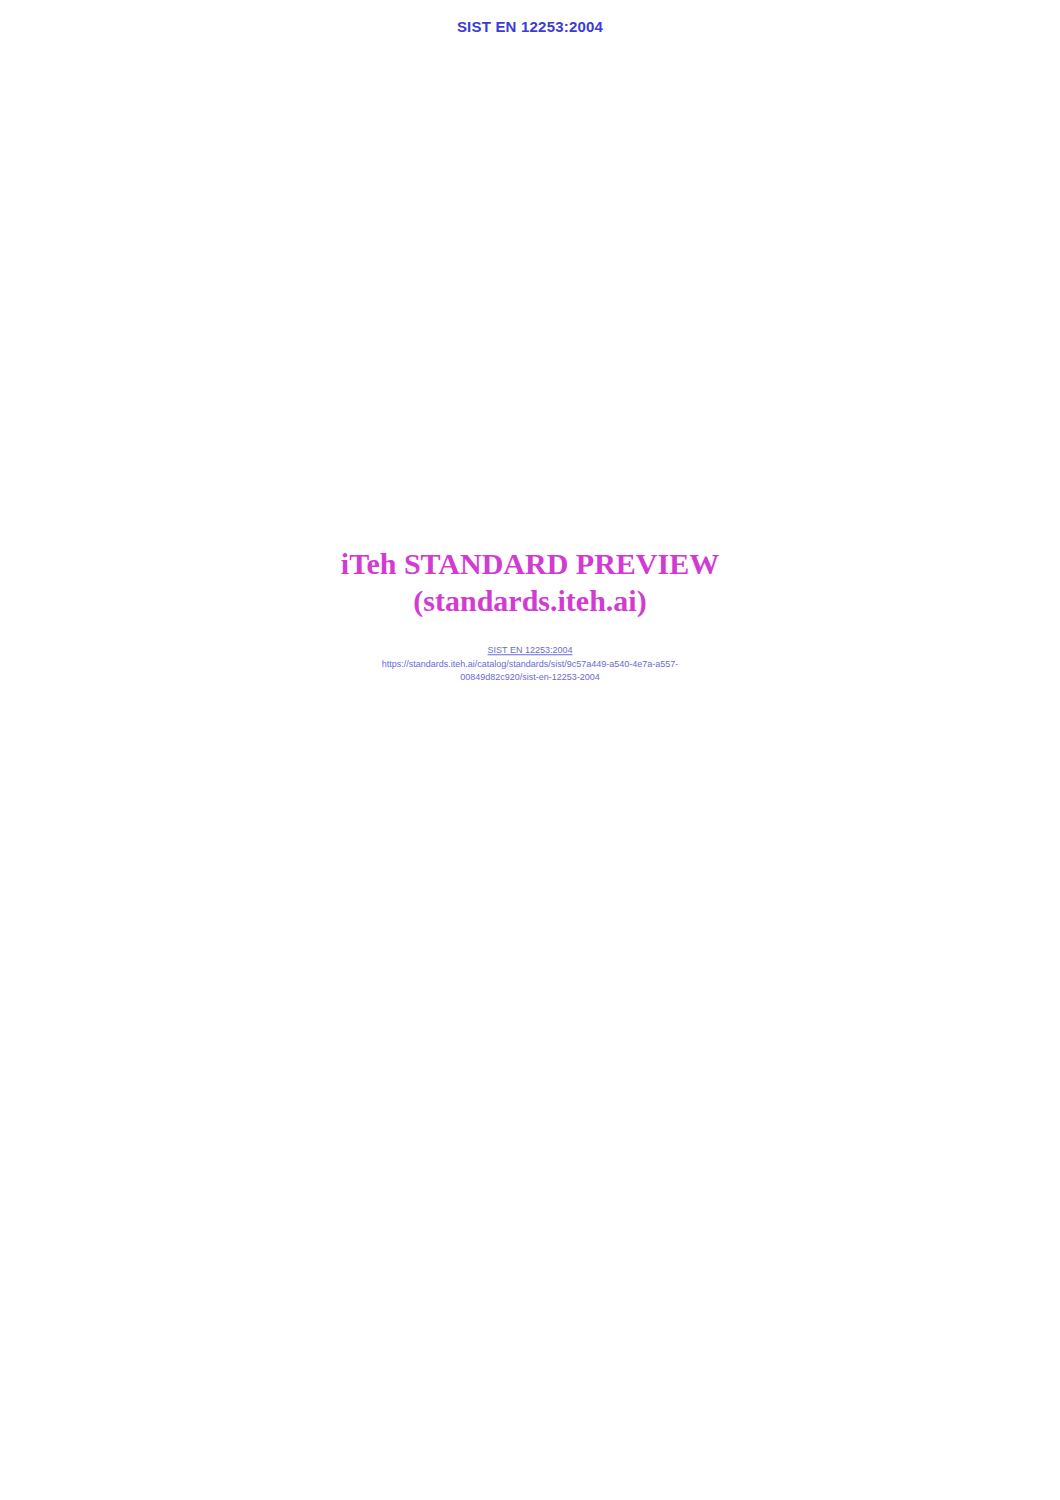SIST EN 12253:2004
iTeh STANDARD PREVIEW
(standards.iteh.ai)
SIST EN 12253:2004 https://standards.iteh.ai/catalog/standards/sist/9c57a449-a540-4e7a-a557- 00849d82c920/sist-en-12253-2004